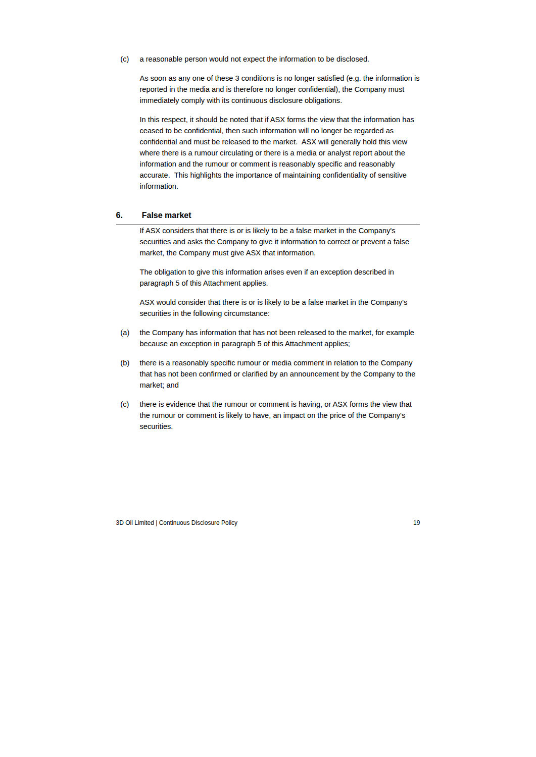(c)
a reasonable person would not expect the information to be disclosed.
As soon as any one of these 3 conditions is no longer satisfied (e.g. the information is reported in the media and is therefore no longer confidential), the Company must immediately comply with its continuous disclosure obligations.
In this respect, it should be noted that if ASX forms the view that the information has ceased to be confidential, then such information will no longer be regarded as confidential and must be released to the market. ASX will generally hold this view where there is a rumour circulating or there is a media or analyst report about the information and the rumour or comment is reasonably specific and reasonably accurate. This highlights the importance of maintaining confidentiality of sensitive information.
6. False market
If ASX considers that there is or is likely to be a false market in the Company's securities and asks the Company to give it information to correct or prevent a false market, the Company must give ASX that information.
The obligation to give this information arises even if an exception described in paragraph 5 of this Attachment applies.
ASX would consider that there is or is likely to be a false market in the Company's securities in the following circumstance:
(a)
the Company has information that has not been released to the market, for example because an exception in paragraph 5 of this Attachment applies;
(b)
there is a reasonably specific rumour or media comment in relation to the Company that has not been confirmed or clarified by an announcement by the Company to the market; and
(c)
there is evidence that the rumour or comment is having, or ASX forms the view that the rumour or comment is likely to have, an impact on the price of the Company's securities.
3D Oil Limited | Continuous Disclosure Policy
19